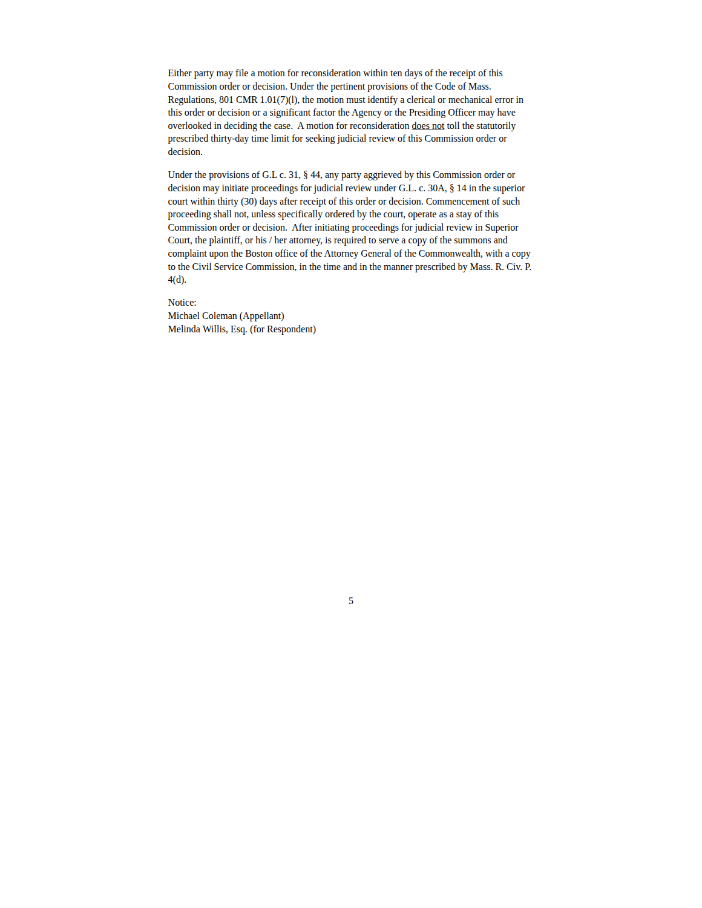Either party may file a motion for reconsideration within ten days of the receipt of this Commission order or decision. Under the pertinent provisions of the Code of Mass. Regulations, 801 CMR 1.01(7)(l), the motion must identify a clerical or mechanical error in this order or decision or a significant factor the Agency or the Presiding Officer may have overlooked in deciding the case. A motion for reconsideration does not toll the statutorily prescribed thirty-day time limit for seeking judicial review of this Commission order or decision.
Under the provisions of G.L c. 31, § 44, any party aggrieved by this Commission order or decision may initiate proceedings for judicial review under G.L. c. 30A, § 14 in the superior court within thirty (30) days after receipt of this order or decision. Commencement of such proceeding shall not, unless specifically ordered by the court, operate as a stay of this Commission order or decision. After initiating proceedings for judicial review in Superior Court, the plaintiff, or his / her attorney, is required to serve a copy of the summons and complaint upon the Boston office of the Attorney General of the Commonwealth, with a copy to the Civil Service Commission, in the time and in the manner prescribed by Mass. R. Civ. P. 4(d).
Notice:
Michael Coleman (Appellant)
Melinda Willis, Esq. (for Respondent)
5